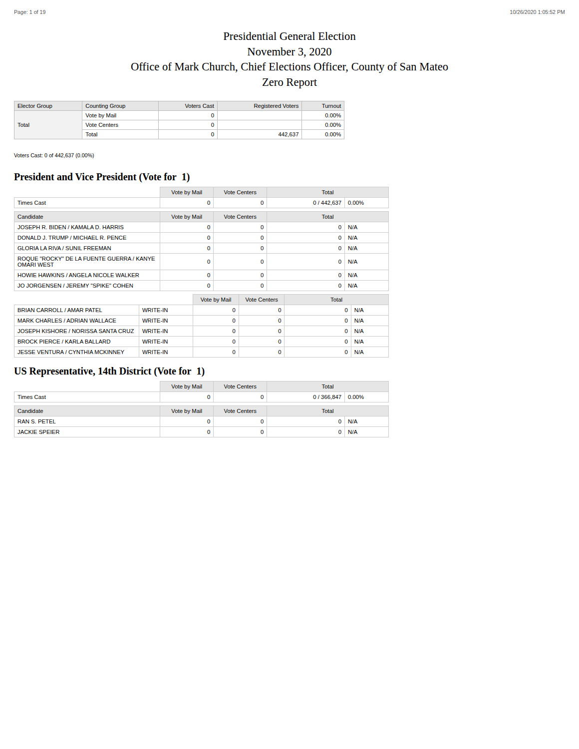Page: 1 of 19 10/26/2020 1:05:52 PM
Presidential General Election
November 3, 2020
Office of Mark Church, Chief Elections Officer, County of San Mateo
Zero Report
| Elector Group | Counting Group | Voters Cast | Registered Voters | Turnout |
| --- | --- | --- | --- | --- |
| Total | Vote by Mail | 0 | | 0.00% |
| Vote Centers | 0 | | 0.00% |
| Total | 0 | 442,637 | 0.00% |
Voters Cast: 0 of 442,637 (0.00%)
President and Vice President (Vote for 1)
| | Vote by Mail | Vote Centers | Total |
| --- | --- | --- | --- |
| Times Cast | 0 | 0 | 0 / 442,637 | 0.00% |
| Candidate | Vote by Mail | Vote Centers | Total |
| --- | --- | --- | --- |
| JOSEPH R. BIDEN / KAMALA D. HARRIS | 0 | 0 | 0 | N/A |
| DONALD J. TRUMP / MICHAEL R. PENCE | 0 | 0 | 0 | N/A |
| GLORIA LA RIVA / SUNIL FREEMAN | 0 | 0 | 0 | N/A |
| ROQUE "ROCKY" DE LA FUENTE GUERRA / KANYE OMARI WEST | 0 | 0 | 0 | N/A |
| HOWIE HAWKINS / ANGELA NICOLE WALKER | 0 | 0 | 0 | N/A |
| JO JORGENSEN / JEREMY "SPIKE" COHEN | 0 | 0 | 0 | N/A |
| | | Vote by Mail | Vote Centers | Total |
| --- | --- | --- | --- | --- |
| BRIAN CARROLL / AMAR PATEL | WRITE-IN | 0 | 0 | 0 | N/A |
| MARK CHARLES / ADRIAN WALLACE | WRITE-IN | 0 | 0 | 0 | N/A |
| JOSEPH KISHORE / NORISSA SANTA CRUZ | WRITE-IN | 0 | 0 | 0 | N/A |
| BROCK PIERCE / KARLA BALLARD | WRITE-IN | 0 | 0 | 0 | N/A |
| JESSE VENTURA / CYNTHIA MCKINNEY | WRITE-IN | 0 | 0 | 0 | N/A |
US Representative, 14th District (Vote for 1)
| | Vote by Mail | Vote Centers | Total |
| --- | --- | --- | --- |
| Times Cast | 0 | 0 | 0 / 366,847 | 0.00% |
| Candidate | Vote by Mail | Vote Centers | Total |
| --- | --- | --- | --- |
| RAN S. PETEL | 0 | 0 | 0 | N/A |
| JACKIE SPEIER | 0 | 0 | 0 | N/A |